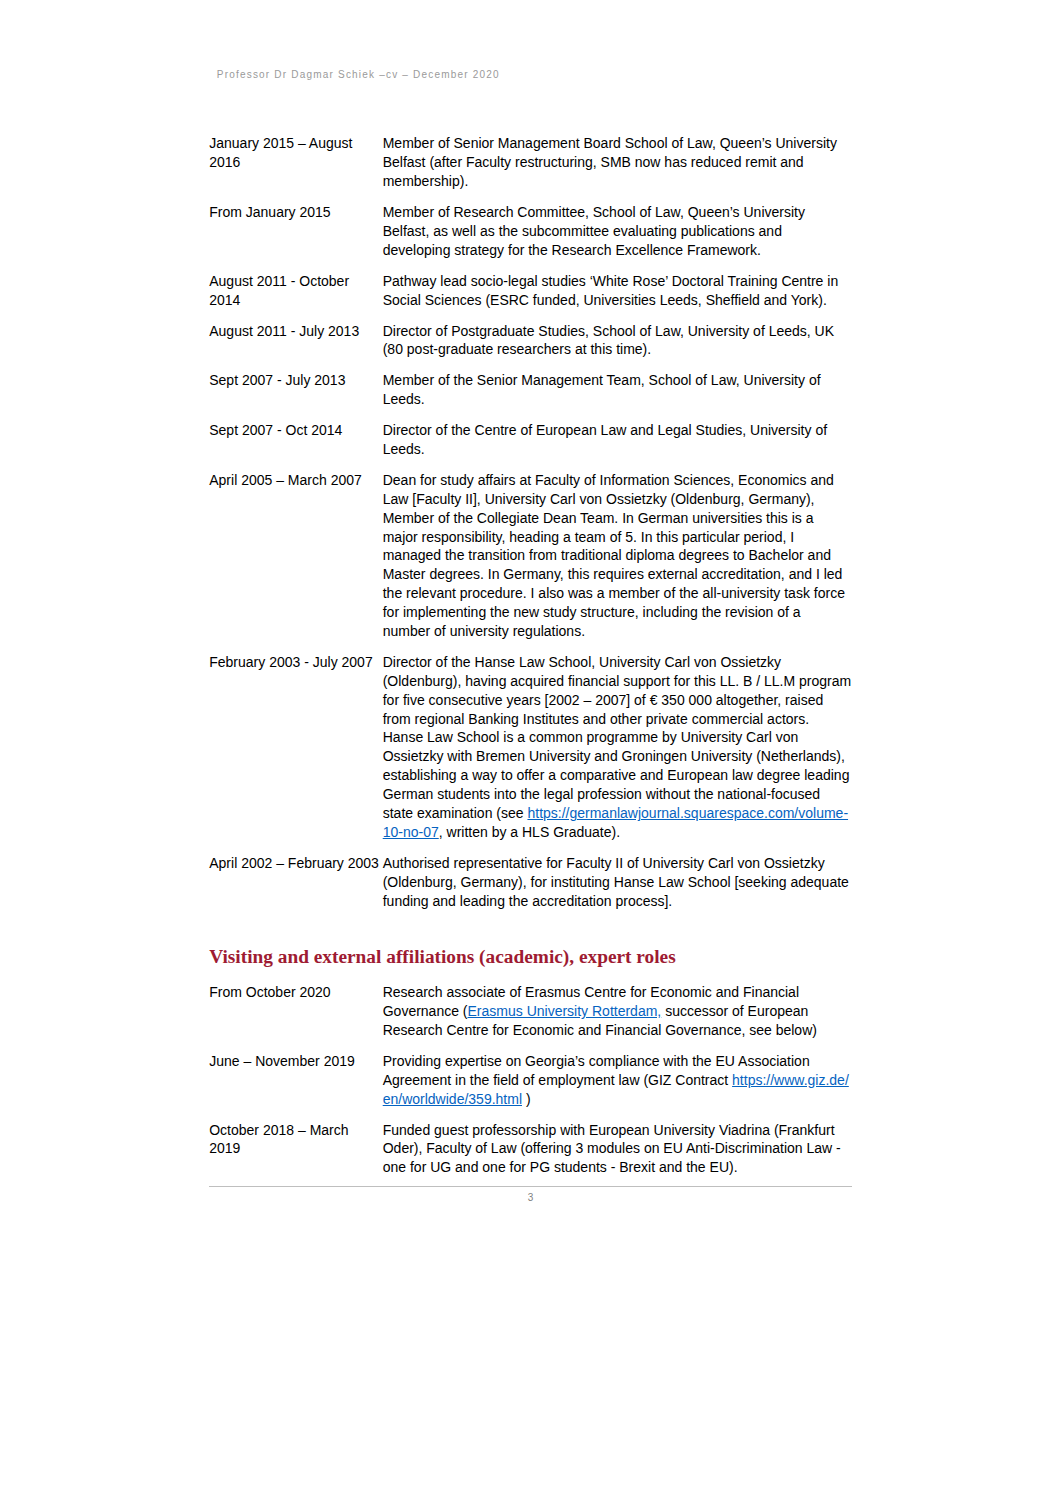Professor Dr Dagmar Schiek –cv – December 2020
| January 2015 – August 2016 | Member of Senior Management Board School of Law, Queen’s University Belfast (after Faculty restructuring, SMB now has reduced remit and membership). |
| From January 2015 | Member of Research Committee, School of Law, Queen’s University Belfast, as well as the subcommittee evaluating publications and developing strategy for the Research Excellence Framework. |
| August 2011 - October 2014 | Pathway lead socio-legal studies ‘White Rose’ Doctoral Training Centre in Social Sciences (ESRC funded, Universities Leeds, Sheffield and York). |
| August 2011 - July 2013 | Director of Postgraduate Studies, School of Law, University of Leeds, UK (80 post-graduate researchers at this time). |
| Sept 2007 - July 2013 | Member of the Senior Management Team, School of Law, University of Leeds. |
| Sept 2007 - Oct 2014 | Director of the Centre of European Law and Legal Studies, University of Leeds. |
| April 2005 – March 2007 | Dean for study affairs at Faculty of Information Sciences, Economics and Law [Faculty II], University Carl von Ossietzky (Oldenburg, Germany), Member of the Collegiate Dean Team. In German universities this is a major responsibility, heading a team of 5. In this particular period, I managed the transition from traditional diploma degrees to Bachelor and Master degrees. In Germany, this requires external accreditation, and I led the relevant procedure. I also was a member of the all-university task force for implementing the new study structure, including the revision of a number of university regulations. |
| February 2003 - July 2007 | Director of the Hanse Law School, University Carl von Ossietzky (Oldenburg), having acquired financial support for this LL. B / LL.M program for five consecutive years [2002 – 2007] of € 350 000 altogether, raised from regional Banking Institutes and other private commercial actors. Hanse Law School is a common programme by University Carl von Ossietzky with Bremen University and Groningen University (Netherlands), establishing a way to offer a comparative and European law degree leading German students into the legal profession without the national-focused state examination (see https://germanlawjournal.squarespace.com/volume-10-no-07 , written by a HLS Graduate). |
| April 2002 – February 2003 | Authorised representative for Faculty II of University Carl von Ossietzky (Oldenburg, Germany), for instituting Hanse Law School [seeking adequate funding and leading the accreditation process]. |
Visiting and external affiliations (academic), expert roles
| From October 2020 | Research associate of Erasmus Centre for Economic and Financial Governance ( Erasmus University Rotterdam, successor of European Research Centre for Economic and Financial Governance, see below) |
| June – November 2019 | Providing expertise on Georgia’s compliance with the EU Association Agreement in the field of employment law (GIZ Contract https://www.giz.de/en/worldwide/359.html ) |
| October 2018 – March 2019 | Funded guest professorship with European University Viadrina (Frankfurt Oder), Faculty of Law (offering 3 modules on EU Anti-Discrimination Law - one for UG and one for PG students - Brexit and the EU). |
3